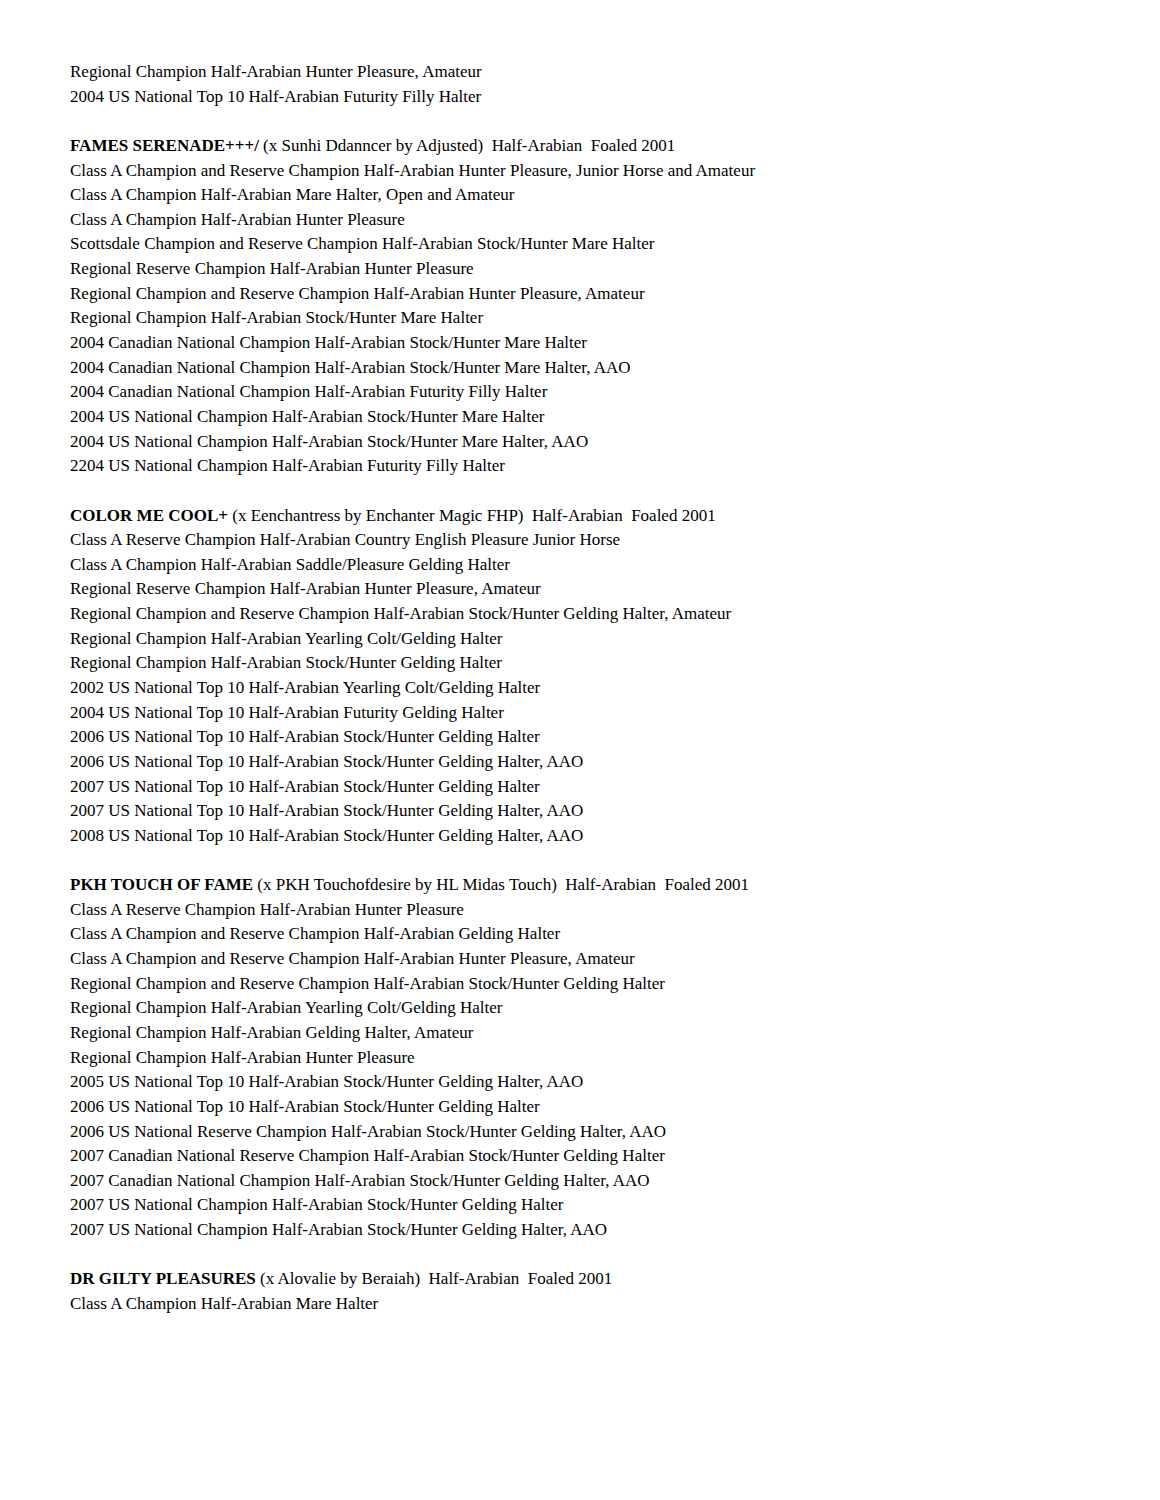Regional Champion Half-Arabian Hunter Pleasure, Amateur
2004 US National Top 10 Half-Arabian Futurity Filly Halter
FAMES SERENADE+++/ (x Sunhi Ddanncer by Adjusted) Half-Arabian Foaled 2001
Class A Champion and Reserve Champion Half-Arabian Hunter Pleasure, Junior Horse and Amateur
Class A Champion Half-Arabian Mare Halter, Open and Amateur
Class A Champion Half-Arabian Hunter Pleasure
Scottsdale Champion and Reserve Champion Half-Arabian Stock/Hunter Mare Halter
Regional Reserve Champion Half-Arabian Hunter Pleasure
Regional Champion and Reserve Champion Half-Arabian Hunter Pleasure, Amateur
Regional Champion Half-Arabian Stock/Hunter Mare Halter
2004 Canadian National Champion Half-Arabian Stock/Hunter Mare Halter
2004 Canadian National Champion Half-Arabian Stock/Hunter Mare Halter, AAO
2004 Canadian National Champion Half-Arabian Futurity Filly Halter
2004 US National Champion Half-Arabian Stock/Hunter Mare Halter
2004 US National Champion Half-Arabian Stock/Hunter Mare Halter, AAO
2204 US National Champion Half-Arabian Futurity Filly Halter
COLOR ME COOL+ (x Eenchantress by Enchanter Magic FHP) Half-Arabian Foaled 2001
Class A Reserve Champion Half-Arabian Country English Pleasure Junior Horse
Class A Champion Half-Arabian Saddle/Pleasure Gelding Halter
Regional Reserve Champion Half-Arabian Hunter Pleasure, Amateur
Regional Champion and Reserve Champion Half-Arabian Stock/Hunter Gelding Halter, Amateur
Regional Champion Half-Arabian Yearling Colt/Gelding Halter
Regional Champion Half-Arabian Stock/Hunter Gelding Halter
2002 US National Top 10 Half-Arabian Yearling Colt/Gelding Halter
2004 US National Top 10 Half-Arabian Futurity Gelding Halter
2006 US National Top 10 Half-Arabian Stock/Hunter Gelding Halter
2006 US National Top 10 Half-Arabian Stock/Hunter Gelding Halter, AAO
2007 US National Top 10 Half-Arabian Stock/Hunter Gelding Halter
2007 US National Top 10 Half-Arabian Stock/Hunter Gelding Halter, AAO
2008 US National Top 10 Half-Arabian Stock/Hunter Gelding Halter, AAO
PKH TOUCH OF FAME (x PKH Touchofdesire by HL Midas Touch) Half-Arabian Foaled 2001
Class A Reserve Champion Half-Arabian Hunter Pleasure
Class A Champion and Reserve Champion Half-Arabian Gelding Halter
Class A Champion and Reserve Champion Half-Arabian Hunter Pleasure, Amateur
Regional Champion and Reserve Champion Half-Arabian Stock/Hunter Gelding Halter
Regional Champion Half-Arabian Yearling Colt/Gelding Halter
Regional Champion Half-Arabian Gelding Halter, Amateur
Regional Champion Half-Arabian Hunter Pleasure
2005 US National Top 10 Half-Arabian Stock/Hunter Gelding Halter, AAO
2006 US National Top 10 Half-Arabian Stock/Hunter Gelding Halter
2006 US National Reserve Champion Half-Arabian Stock/Hunter Gelding Halter, AAO
2007 Canadian National Reserve Champion Half-Arabian Stock/Hunter Gelding Halter
2007 Canadian National Champion Half-Arabian Stock/Hunter Gelding Halter, AAO
2007 US National Champion Half-Arabian Stock/Hunter Gelding Halter
2007 US National Champion Half-Arabian Stock/Hunter Gelding Halter, AAO
DR GILTY PLEASURES (x Alovalie by Beraiah) Half-Arabian Foaled 2001
Class A Champion Half-Arabian Mare Halter